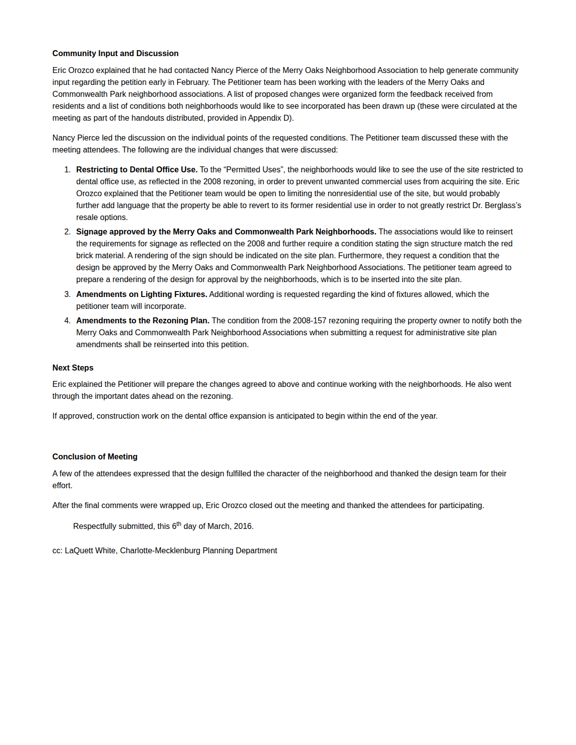Community Input and Discussion
Eric Orozco explained that he had contacted Nancy Pierce of the Merry Oaks Neighborhood Association to help generate community input regarding the petition early in February. The Petitioner team has been working with the leaders of the Merry Oaks and Commonwealth Park neighborhood associations. A list of proposed changes were organized form the feedback received from residents and a list of conditions both neighborhoods would like to see incorporated has been drawn up (these were circulated at the meeting as part of the handouts distributed, provided in Appendix D).
Nancy Pierce led the discussion on the individual points of the requested conditions. The Petitioner team discussed these with the meeting attendees. The following are the individual changes that were discussed:
Restricting to Dental Office Use. To the “Permitted Uses”, the neighborhoods would like to see the use of the site restricted to dental office use, as reflected in the 2008 rezoning, in order to prevent unwanted commercial uses from acquiring the site. Eric Orozco explained that the Petitioner team would be open to limiting the nonresidential use of the site, but would probably further add language that the property be able to revert to its former residential use in order to not greatly restrict Dr. Berglass’s resale options.
Signage approved by the Merry Oaks and Commonwealth Park Neighborhoods. The associations would like to reinsert the requirements for signage as reflected on the 2008 and further require a condition stating the sign structure match the red brick material. A rendering of the sign should be indicated on the site plan. Furthermore, they request a condition that the design be approved by the Merry Oaks and Commonwealth Park Neighborhood Associations. The petitioner team agreed to prepare a rendering of the design for approval by the neighborhoods, which is to be inserted into the site plan.
Amendments on Lighting Fixtures. Additional wording is requested regarding the kind of fixtures allowed, which the petitioner team will incorporate.
Amendments to the Rezoning Plan. The condition from the 2008-157 rezoning requiring the property owner to notify both the Merry Oaks and Commonwealth Park Neighborhood Associations when submitting a request for administrative site plan amendments shall be reinserted into this petition.
Next Steps
Eric explained the Petitioner will prepare the changes agreed to above and continue working with the neighborhoods. He also went through the important dates ahead on the rezoning.
If approved, construction work on the dental office expansion is anticipated to begin within the end of the year.
Conclusion of Meeting
A few of the attendees expressed that the design fulfilled the character of the neighborhood and thanked the design team for their effort.
After the final comments were wrapped up, Eric Orozco closed out the meeting and thanked the attendees for participating.
Respectfully submitted, this 6th day of March, 2016.
cc: LaQuett White, Charlotte-Mecklenburg Planning Department